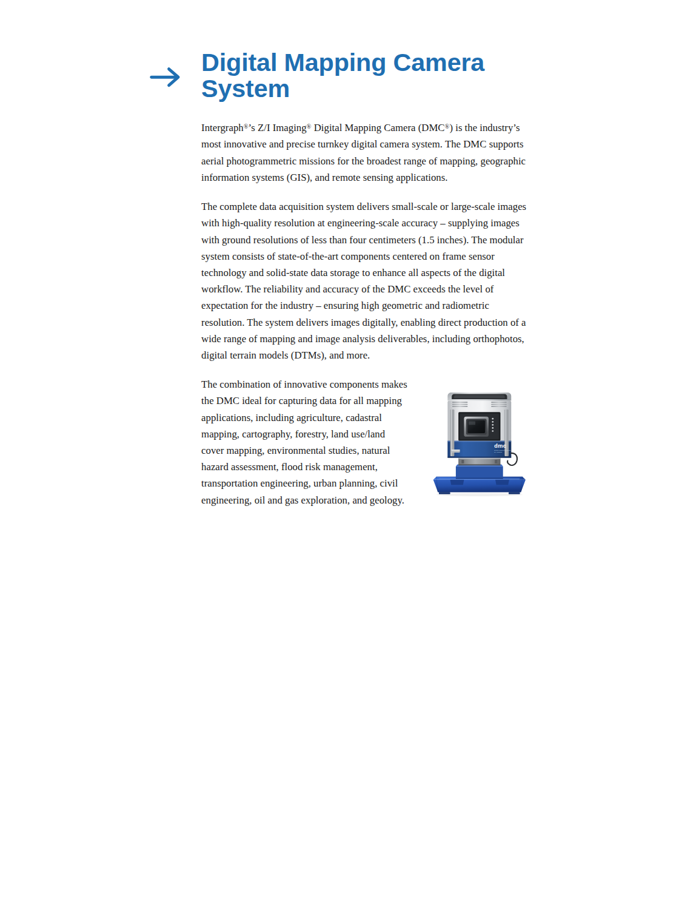Digital Mapping Camera System
Intergraph®’s Z/I Imaging® Digital Mapping Camera (DMC®) is the industry’s most innovative and precise turnkey digital camera system. The DMC supports aerial photogrammetric missions for the broadest range of mapping, geographic information systems (GIS), and remote sensing applications.
The complete data acquisition system delivers small-scale or large-scale images with high-quality resolution at engineering-scale accuracy – supplying images with ground resolutions of less than four centimeters (1.5 inches). The modular system consists of state-of-the-art components centered on frame sensor technology and solid-state data storage to enhance all aspects of the digital workflow. The reliability and accuracy of the DMC exceeds the level of expectation for the industry – ensuring high geometric and radiometric resolution. The system delivers images digitally, enabling direct production of a wide range of mapping and image analysis deliverables, including orthophotos, digital terrain models (DTMs), and more.
The combination of innovative components makes the DMC ideal for capturing data for all mapping applications, including agriculture, cadastral mapping, cartography, forestry, land use/land cover mapping, environmental studies, natural hazard assessment, flood risk management, transportation engineering, urban planning, civil engineering, oil and gas exploration, and geology.
Z/I Imaging Digital Mapping Camera (DMC) on blue mount base dmc Digital Mapping Camera Z/I Imaging